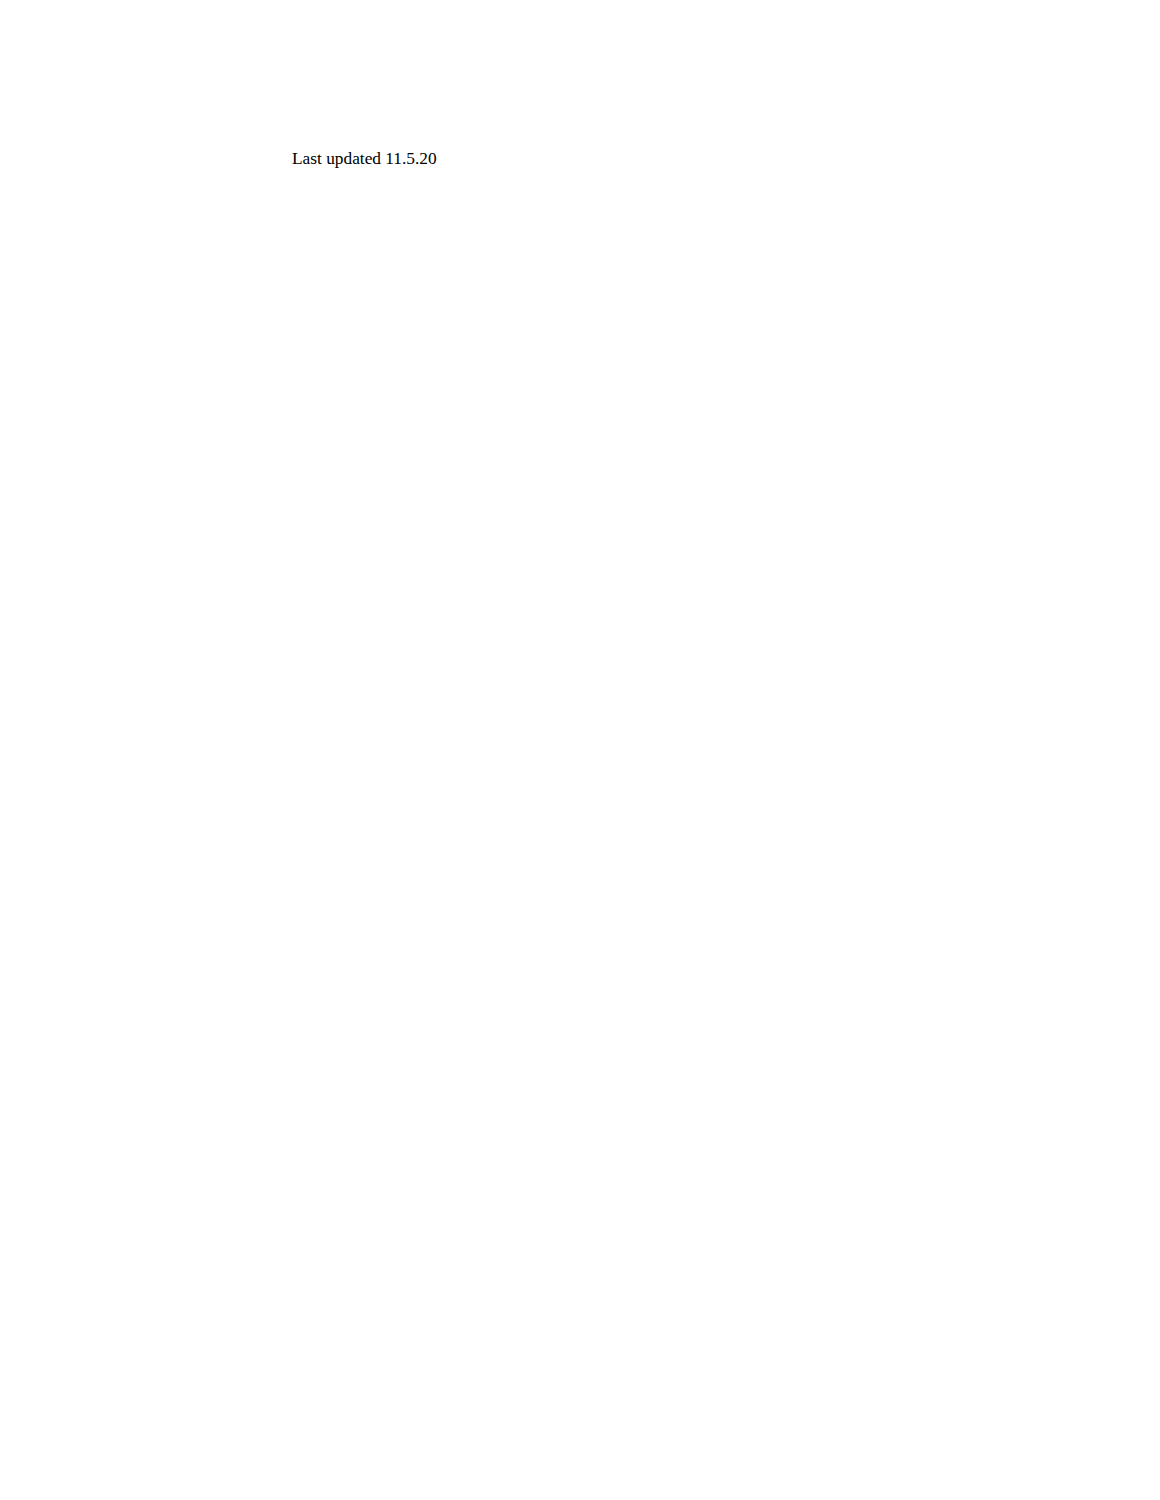Last updated 11.5.20